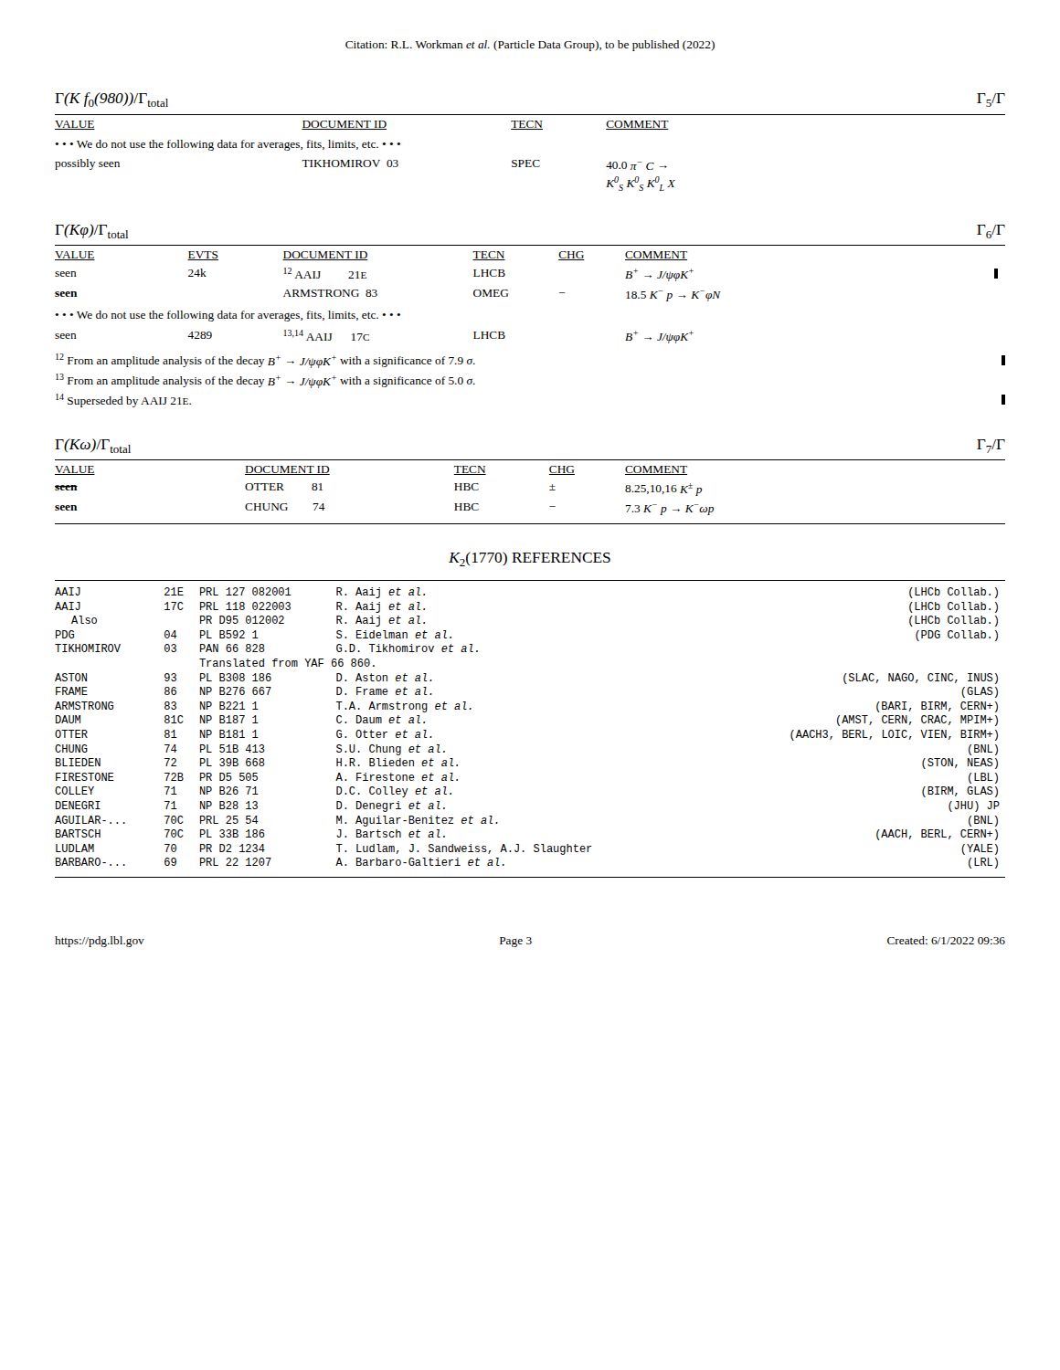Citation: R.L. Workman et al. (Particle Data Group), to be published (2022)
Γ(K f0(980))/Γtotal Γ5/Γ
| VALUE | DOCUMENT ID | TECN | COMMENT |
| --- | --- | --- | --- |
• • • We do not use the following data for averages, fits, limits, etc. • • •
| possibly seen | TIKHOMIROV 03 | SPEC | 40.0 π − C → K 0 S K 0 S K 0 L X |
Γ(Kφ)/Γtotal Γ6/Γ
| VALUE | EVTS | DOCUMENT ID | TECN | CHG | COMMENT | |
| --- | --- | --- | --- | --- | --- | --- |
| seen | 24k | 12 AAIJ 21 E | LHCB | | B + → J/ψφK + | |
| seen | | ARMSTRONG 83 | OMEG | − | 18.5 K − p → K − φN | |
• • • We do not use the following data for averages, fits, limits, etc. • • •
| seen | 4289 | 13,14 AAIJ 17 C | LHCB | | B + → J/ψφK + | |
12 From an amplitude analysis of the decay B+ → J/ψφK+ with a significance of 7.9 σ.
13 From an amplitude analysis of the decay B+ → J/ψφK+ with a significance of 5.0 σ.
14 Superseded by AAIJ 21E.
Γ(Kω)/Γtotal Γ7/Γ
| VALUE | DOCUMENT ID | TECN | CHG | COMMENT |
| --- | --- | --- | --- | --- |
| seen | OTTER 81 | HBC | ± | 8.25,10,16 K ± p |
| seen | CHUNG 74 | HBC | − | 7.3 K − p → K − ωp |
K2(1770) REFERENCES
| AAIJ | 21E | PRL 127 082001 | R. Aaij et al. | (LHCb Collab.) |
| AAIJ | 17C | PRL 118 022003 | R. Aaij et al. | (LHCb Collab.) |
| Also | | PR D95 012002 | R. Aaij et al. | (LHCb Collab.) |
| PDG | 04 | PL B592 1 | S. Eidelman et al. | (PDG Collab.) |
| TIKHOMIROV | 03 | PAN 66 828 | G.D. Tikhomirov et al. | |
| | | Translated from YAF 66 860. |
| ASTON | 93 | PL B308 186 | D. Aston et al. | (SLAC, NAGO, CINC, INUS) |
| FRAME | 86 | NP B276 667 | D. Frame et al. | (GLAS) |
| ARMSTRONG | 83 | NP B221 1 | T.A. Armstrong et al. | (BARI, BIRM, CERN+) |
| DAUM | 81C | NP B187 1 | C. Daum et al. | (AMST, CERN, CRAC, MPIM+) |
| OTTER | 81 | NP B181 1 | G. Otter et al. | (AACH3, BERL, LOIC, VIEN, BIRM+) |
| CHUNG | 74 | PL 51B 413 | S.U. Chung et al. | (BNL) |
| BLIEDEN | 72 | PL 39B 668 | H.R. Blieden et al. | (STON, NEAS) |
| FIRESTONE | 72B | PR D5 505 | A. Firestone et al. | (LBL) |
| COLLEY | 71 | NP B26 71 | D.C. Colley et al. | (BIRM, GLAS) |
| DENEGRI | 71 | NP B28 13 | D. Denegri et al. | (JHU) JP |
| AGUILAR-... | 70C | PRL 25 54 | M. Aguilar-Benitez et al. | (BNL) |
| BARTSCH | 70C | PL 33B 186 | J. Bartsch et al. | (AACH, BERL, CERN+) |
| LUDLAM | 70 | PR D2 1234 | T. Ludlam, J. Sandweiss, A.J. Slaughter | (YALE) |
| BARBARO-... | 69 | PRL 22 1207 | A. Barbaro-Galtieri et al. | (LRL) |
https://pdg.lbl.gov Page 3 Created: 6/1/2022 09:36